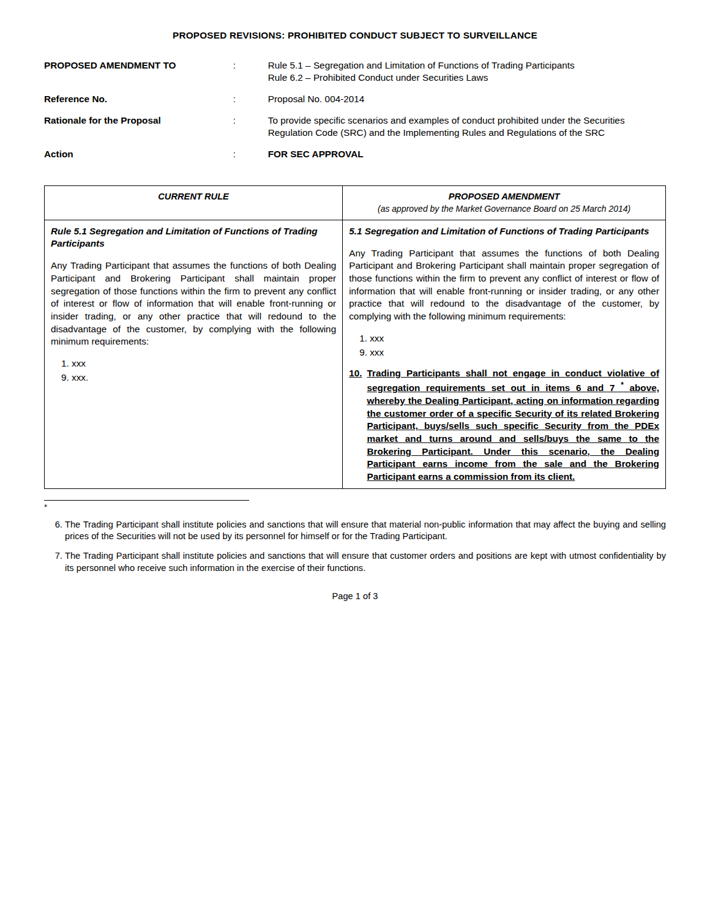PROPOSED REVISIONS: PROHIBITED CONDUCT SUBJECT TO SURVEILLANCE
| PROPOSED AMENDMENT TO | : | Rule 5.1 – Segregation and Limitation of Functions of Trading Participants Rule 6.2 – Prohibited Conduct under Securities Laws |
| Reference No. | : | Proposal No. 004-2014 |
| Rationale for the Proposal | : | To provide specific scenarios and examples of conduct prohibited under the Securities Regulation Code (SRC) and the Implementing Rules and Regulations of the SRC |
| Action | : | FOR SEC APPROVAL |
| CURRENT RULE | PROPOSED AMENDMENT (as approved by the Market Governance Board on 25 March 2014) |
| --- | --- |
| Rule 5.1 Segregation and Limitation of Functions of Trading Participants Any Trading Participant that assumes the functions of both Dealing Participant and Brokering Participant shall maintain proper segregation of those functions within the firm to prevent any conflict of interest or flow of information that will enable front-running or insider trading, or any other practice that will redound to the disadvantage of the customer, by complying with the following minimum requirements: xxx xxx. | 5.1 Segregation and Limitation of Functions of Trading Participants Any Trading Participant that assumes the functions of both Dealing Participant and Brokering Participant shall maintain proper segregation of those functions within the firm to prevent any conflict of interest or flow of information that will enable front-running or insider trading, or any other practice that will redound to the disadvantage of the customer, by complying with the following minimum requirements: xxx xxx 10. Trading Participants shall not engage in conduct violative of segregation requirements set out in items 6 and 7 * above, whereby the Dealing Participant, acting on information regarding the customer order of a specific Security of its related Brokering Participant, buys/sells such specific Security from the PDEx market and turns around and sells/buys the same to the Brokering Participant. Under this scenario, the Dealing Participant earns income from the sale and the Brokering Participant earns a commission from its client. |
*
The Trading Participant shall institute policies and sanctions that will ensure that material non-public information that may affect the buying and selling prices of the Securities will not be used by its personnel for himself or for the Trading Participant.
The Trading Participant shall institute policies and sanctions that will ensure that customer orders and positions are kept with utmost confidentiality by its personnel who receive such information in the exercise of their functions.
Page 1 of 3